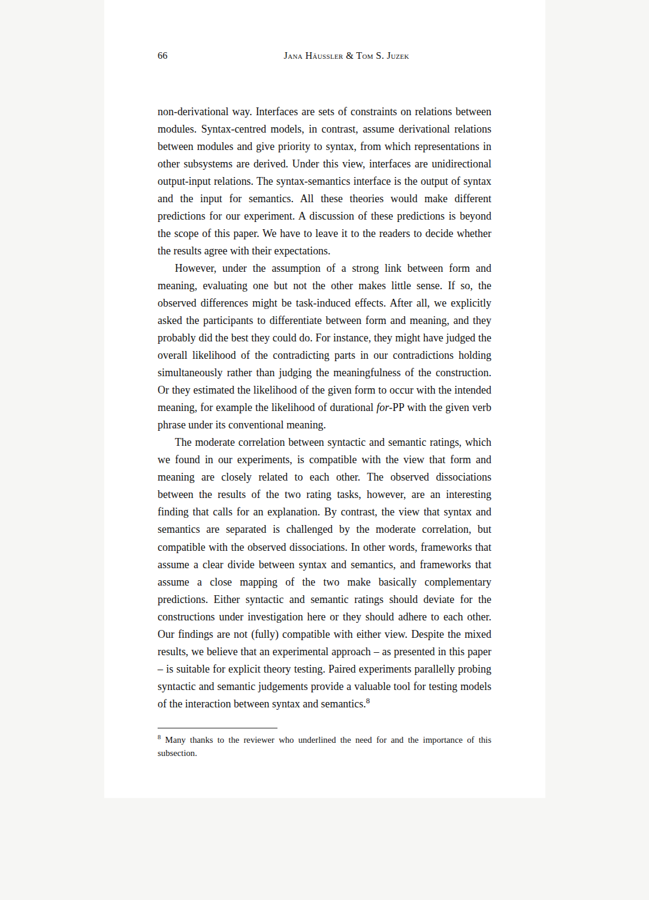66
Jana Häussler & Tom S. Juzek
non-derivational way. Interfaces are sets of constraints on relations between modules. Syntax-centred models, in contrast, assume derivational relations between modules and give priority to syntax, from which representations in other subsystems are derived. Under this view, interfaces are unidirectional output-input relations. The syntax-semantics interface is the output of syntax and the input for semantics. All these theories would make different predictions for our experiment. A discussion of these predictions is beyond the scope of this paper. We have to leave it to the readers to decide whether the results agree with their expectations.
However, under the assumption of a strong link between form and meaning, evaluating one but not the other makes little sense. If so, the observed differences might be task-induced effects. After all, we explicitly asked the participants to differentiate between form and meaning, and they probably did the best they could do. For instance, they might have judged the overall likelihood of the contradicting parts in our contradictions holding simultaneously rather than judging the meaningfulness of the construction. Or they estimated the likelihood of the given form to occur with the intended meaning, for example the likelihood of durational for-PP with the given verb phrase under its conventional meaning.
The moderate correlation between syntactic and semantic ratings, which we found in our experiments, is compatible with the view that form and meaning are closely related to each other. The observed dissociations between the results of the two rating tasks, however, are an interesting finding that calls for an explanation. By contrast, the view that syntax and semantics are separated is challenged by the moderate correlation, but compatible with the observed dissociations. In other words, frameworks that assume a clear divide between syntax and semantics, and frameworks that assume a close mapping of the two make basically complementary predictions. Either syntactic and semantic ratings should deviate for the constructions under investigation here or they should adhere to each other. Our findings are not (fully) compatible with either view. Despite the mixed results, we believe that an experimental approach – as presented in this paper – is suitable for explicit theory testing. Paired experiments parallelly probing syntactic and semantic judgements provide a valuable tool for testing models of the interaction between syntax and semantics.8
8 Many thanks to the reviewer who underlined the need for and the importance of this subsection.